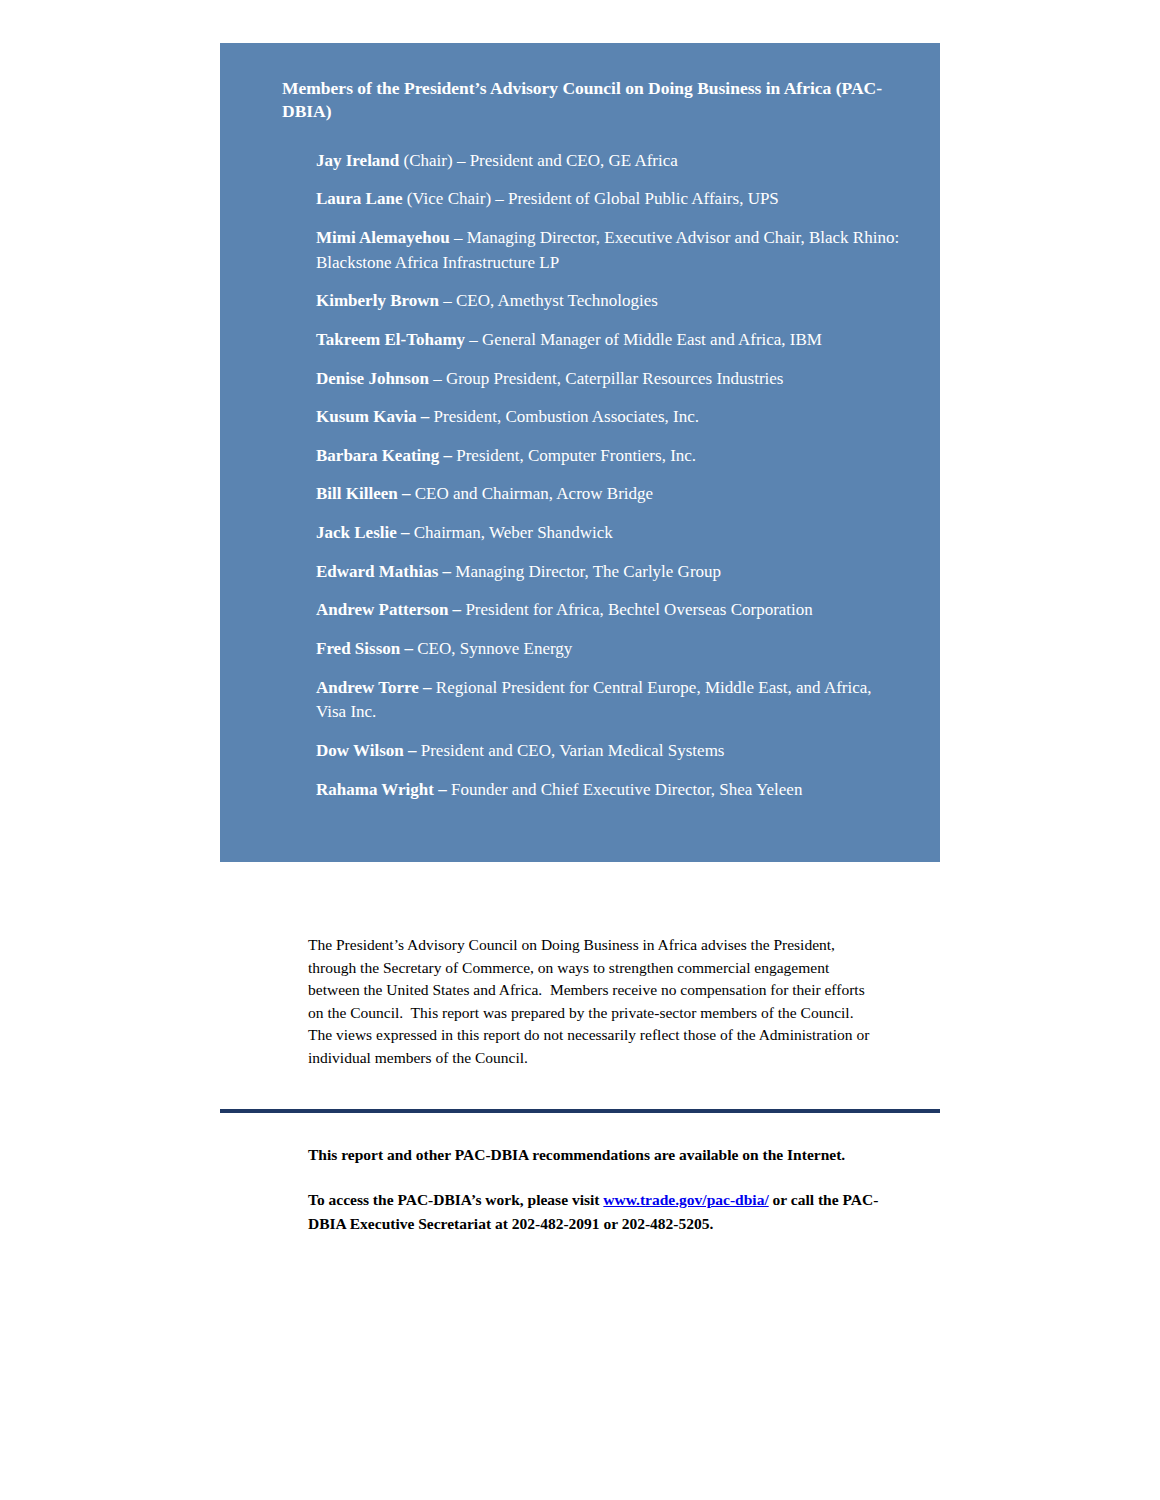Members of the President’s Advisory Council on Doing Business in Africa (PAC-DBIA)
Jay Ireland (Chair) – President and CEO, GE Africa
Laura Lane (Vice Chair) – President of Global Public Affairs, UPS
Mimi Alemayehou – Managing Director, Executive Advisor and Chair, Black Rhino: Blackstone Africa Infrastructure LP
Kimberly Brown – CEO, Amethyst Technologies
Takreem El-Tohamy – General Manager of Middle East and Africa, IBM
Denise Johnson – Group President, Caterpillar Resources Industries
Kusum Kavia – President, Combustion Associates, Inc.
Barbara Keating – President, Computer Frontiers, Inc.
Bill Killeen – CEO and Chairman, Acrow Bridge
Jack Leslie – Chairman, Weber Shandwick
Edward Mathias – Managing Director, The Carlyle Group
Andrew Patterson – President for Africa, Bechtel Overseas Corporation
Fred Sisson – CEO, Synnove Energy
Andrew Torre – Regional President for Central Europe, Middle East, and Africa, Visa Inc.
Dow Wilson – President and CEO, Varian Medical Systems
Rahama Wright – Founder and Chief Executive Director, Shea Yeleen
The President’s Advisory Council on Doing Business in Africa advises the President, through the Secretary of Commerce, on ways to strengthen commercial engagement between the United States and Africa. Members receive no compensation for their efforts on the Council. This report was prepared by the private-sector members of the Council. The views expressed in this report do not necessarily reflect those of the Administration or individual members of the Council.
This report and other PAC-DBIA recommendations are available on the Internet.
To access the PAC-DBIA’s work, please visit www.trade.gov/pac-dbia/ or call the PAC-DBIA Executive Secretariat at 202-482-2091 or 202-482-5205.